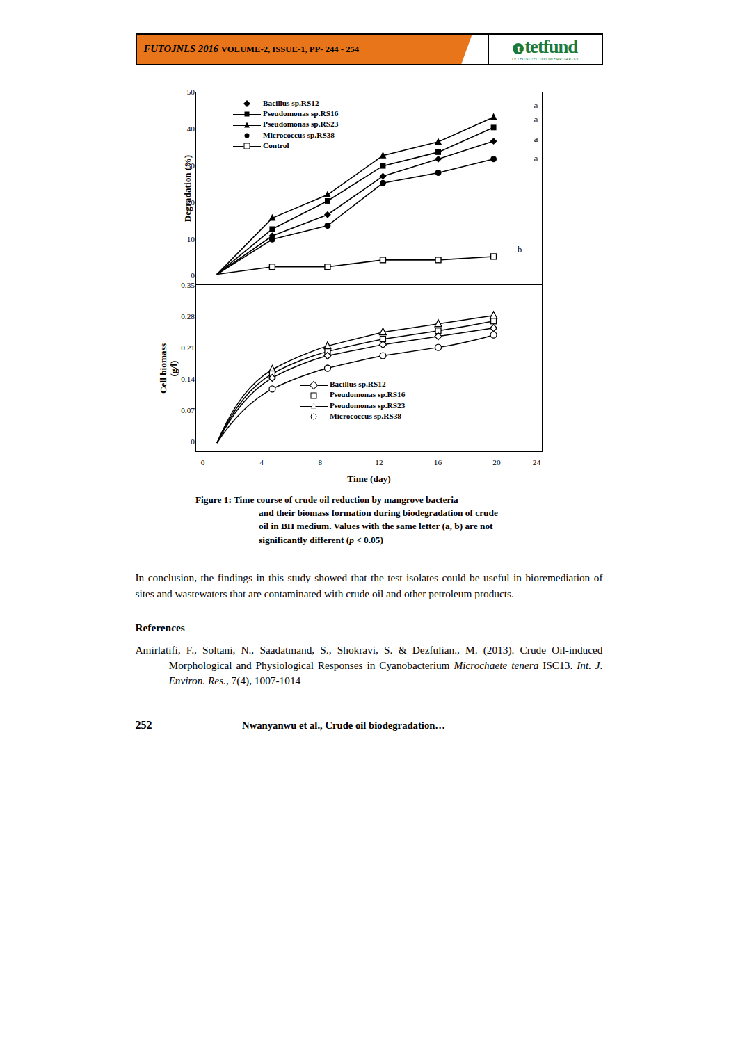FUTOJNLS 2016 VOLUME-2, ISSUE-1, PP- 244 - 254
ttetfund
TETFUND/FUTO/OWERRI/AR-1/1
Degradation (%)
50
40
30
20
10
0
Bacillus sp.RS12
Pseudomonas sp.RS16
Pseudomonas sp.RS23
Micrococcus sp.RS38
Control
a
a
a
a
b
Cell biomass
(g/l)
0.35
0.28
0.21
0.14
0.07
0
Bacillus sp.RS12
Pseudomonas sp.RS16
Pseudomonas sp.RS23
Micrococcus sp.RS38
0
4
8
12
16
20
24
Time (day)
Figure 1: Time course of crude oil reduction by mangrove bacteria and their biomass formation during biodegradation of crude oil in BH medium. Values with the same letter (a, b) are not significantly different (p < 0.05)
In conclusion, the findings in this study showed that the test isolates could be useful in bioremediation of sites and wastewaters that are contaminated with crude oil and other petroleum products.
References
Amirlatifi, F., Soltani, N., Saadatmand, S., Shokravi, S. & Dezfulian., M. (2013). Crude Oil-induced Morphological and Physiological Responses in Cyanobacterium Microchaete tenera ISC13. Int. J. Environ. Res., 7(4), 1007-1014
252 Nwanyanwu et al., Crude oil biodegradation…